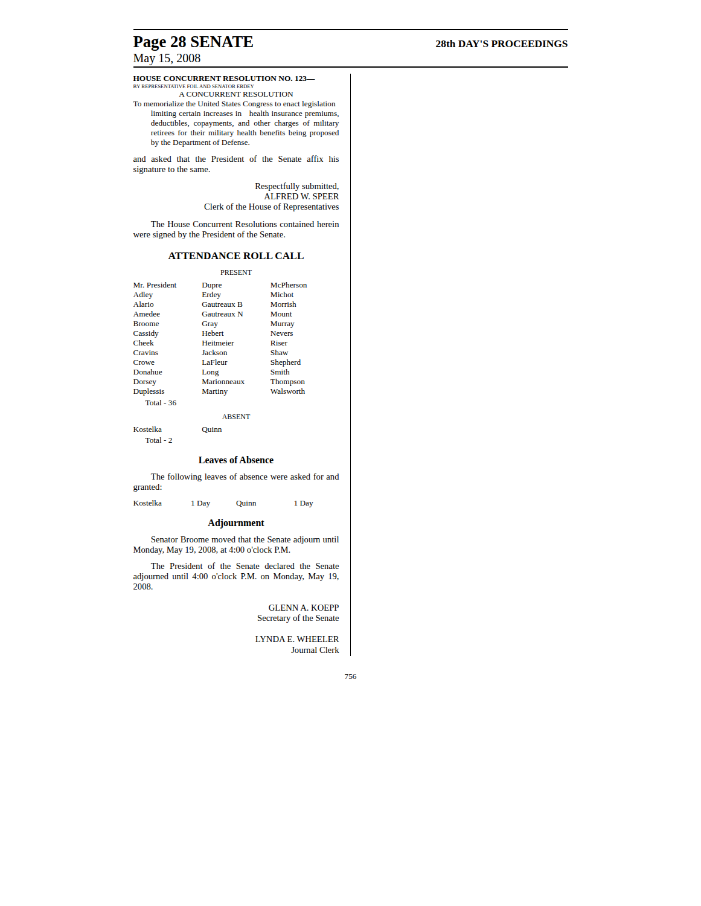Page 28 SENATE
28th DAY'S PROCEEDINGS
May 15, 2008
HOUSE CONCURRENT RESOLUTION NO. 123—
BY REPRESENTATIVE FOIL AND SENATOR ERDEY
A CONCURRENT RESOLUTION
To memorialize the United States Congress to enact legislation limiting certain increases in health insurance premiums, deductibles, copayments, and other charges of military retirees for their military health benefits being proposed by the Department of Defense.
and asked that the President of the Senate affix his signature to the same.
Respectfully submitted,
ALFRED W. SPEER
Clerk of the House of Representatives
The House Concurrent Resolutions contained herein were signed by the President of the Senate.
ATTENDANCE ROLL CALL
PRESENT
| Mr. President | Dupre | McPherson |
| Adley | Erdey | Michot |
| Alario | Gautreaux B | Morrish |
| Amedee | Gautreaux N | Mount |
| Broome | Gray | Murray |
| Cassidy | Hebert | Nevers |
| Cheek | Heitmeier | Riser |
| Cravins | Jackson | Shaw |
| Crowe | LaFleur | Shepherd |
| Donahue | Long | Smith |
| Dorsey | Marionneaux | Thompson |
| Duplessis | Martiny | Walsworth |
Total - 36
ABSENT
| Kostelka | Quinn | |
Total - 2
Leaves of Absence
The following leaves of absence were asked for and granted:
Kostelka 1 Day Quinn 1 Day
Adjournment
Senator Broome moved that the Senate adjourn until Monday, May 19, 2008, at 4:00 o'clock P.M.
The President of the Senate declared the Senate adjourned until 4:00 o'clock P.M. on Monday, May 19, 2008.
GLENN A. KOEPP
Secretary of the Senate
LYNDA E. WHEELER
Journal Clerk
756